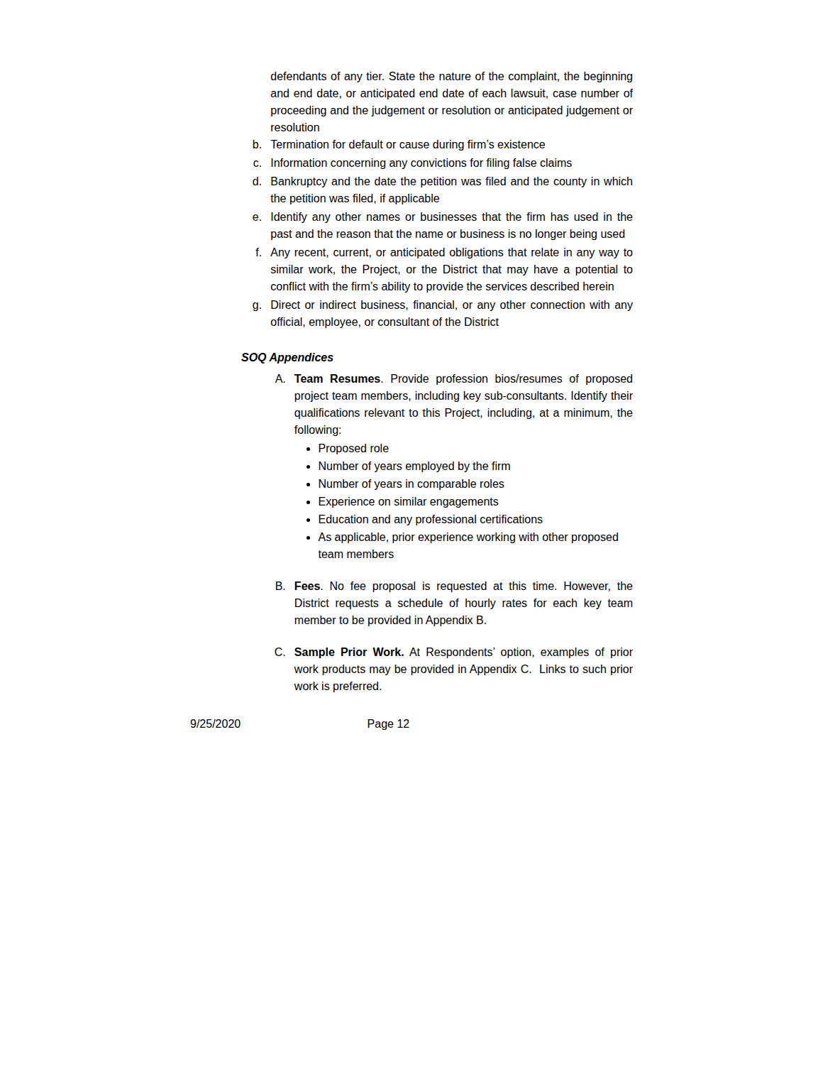defendants of any tier. State the nature of the complaint, the beginning and end date, or anticipated end date of each lawsuit, case number of proceeding and the judgement or resolution or anticipated judgement or resolution
Termination for default or cause during firm’s existence
Information concerning any convictions for filing false claims
Bankruptcy and the date the petition was filed and the county in which the petition was filed, if applicable
Identify any other names or businesses that the firm has used in the past and the reason that the name or business is no longer being used
Any recent, current, or anticipated obligations that relate in any way to similar work, the Project, or the District that may have a potential to conflict with the firm’s ability to provide the services described herein
Direct or indirect business, financial, or any other connection with any official, employee, or consultant of the District
SOQ Appendices
Team Resumes. Provide profession bios/resumes of proposed project team members, including key sub-consultants. Identify their qualifications relevant to this Project, including, at a minimum, the following:
Proposed role
Number of years employed by the firm
Number of years in comparable roles
Experience on similar engagements
Education and any professional certifications
As applicable, prior experience working with other proposed team members
Fees. No fee proposal is requested at this time. However, the District requests a schedule of hourly rates for each key team member to be provided in Appendix B.
Sample Prior Work. At Respondents’ option, examples of prior work products may be provided in Appendix C. Links to such prior work is preferred.
9/25/2020 Page 12